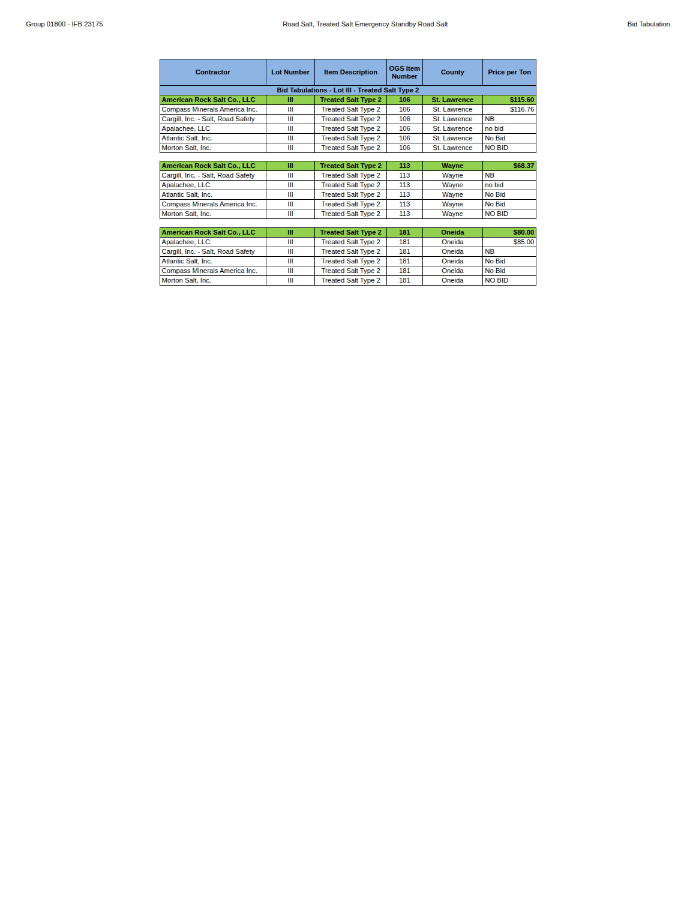Group 01800 - IFB 23175
Road Salt, Treated Salt Emergency Standby Road Salt
Bid Tabulation
| Contractor | Lot Number | Item Description | OGS Item Number | County | Price per Ton |
| --- | --- | --- | --- | --- | --- |
| Bid Tabulations - Lot III - Treated Salt Type 2 |
| American Rock Salt Co., LLC | III | Treated Salt Type 2 | 106 | St. Lawrence | $115.60 |
| Compass Minerals America Inc. | III | Treated Salt Type 2 | 106 | St. Lawrence | $116.76 |
| Cargill, Inc. - Salt, Road Safety | III | Treated Salt Type 2 | 106 | St. Lawrence | NB |
| Apalachee, LLC | III | Treated Salt Type 2 | 106 | St. Lawrence | no bid |
| Atlantic Salt, Inc. | III | Treated Salt Type 2 | 106 | St. Lawrence | No Bid |
| Morton Salt, Inc. | III | Treated Salt Type 2 | 106 | St. Lawrence | NO BID |
| American Rock Salt Co., LLC | III | Treated Salt Type 2 | 113 | Wayne | $68.37 |
| Cargill, Inc. - Salt, Road Safety | III | Treated Salt Type 2 | 113 | Wayne | NB |
| Apalachee, LLC | III | Treated Salt Type 2 | 113 | Wayne | no bid |
| Atlantic Salt, Inc. | III | Treated Salt Type 2 | 113 | Wayne | No Bid |
| Compass Minerals America Inc. | III | Treated Salt Type 2 | 113 | Wayne | No Bid |
| Morton Salt, Inc. | III | Treated Salt Type 2 | 113 | Wayne | NO BID |
| American Rock Salt Co., LLC | III | Treated Salt Type 2 | 181 | Oneida | $80.00 |
| Apalachee, LLC | III | Treated Salt Type 2 | 181 | Oneida | $85.00 |
| Cargill, Inc. - Salt, Road Safety | III | Treated Salt Type 2 | 181 | Oneida | NB |
| Atlantic Salt, Inc. | III | Treated Salt Type 2 | 181 | Oneida | No Bid |
| Compass Minerals America Inc. | III | Treated Salt Type 2 | 181 | Oneida | No Bid |
| Morton Salt, Inc. | III | Treated Salt Type 2 | 181 | Oneida | NO BID |